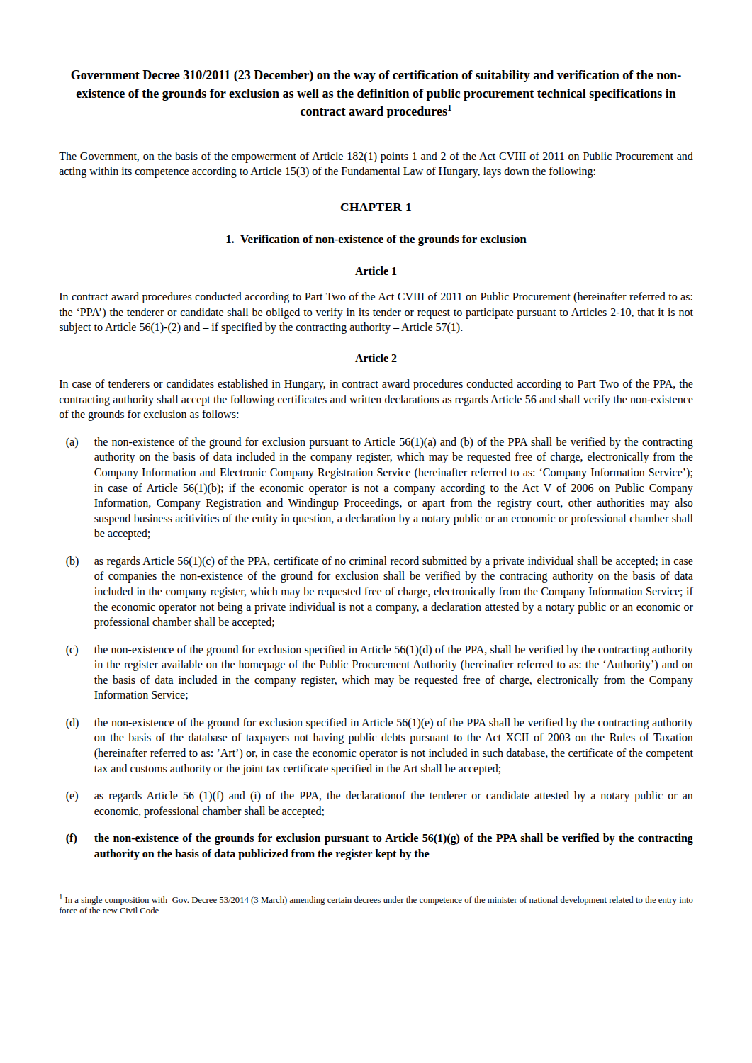Government Decree 310/2011 (23 December) on the way of certification of suitability and verification of the non-existence of the grounds for exclusion as well as the definition of public procurement technical specifications in contract award procedures1
The Government, on the basis of the empowerment of Article 182(1) points 1 and 2 of the Act CVIII of 2011 on Public Procurement and acting within its competence according to Article 15(3) of the Fundamental Law of Hungary, lays down the following:
CHAPTER 1
1. Verification of non-existence of the grounds for exclusion
Article 1
In contract award procedures conducted according to Part Two of the Act CVIII of 2011 on Public Procurement (hereinafter referred to as: the ‘PPA’) the tenderer or candidate shall be obliged to verify in its tender or request to participate pursuant to Articles 2-10, that it is not subject to Article 56(1)-(2) and – if specified by the contracting authority – Article 57(1).
Article 2
In case of tenderers or candidates established in Hungary, in contract award procedures conducted according to Part Two of the PPA, the contracting authority shall accept the following certificates and written declarations as regards Article 56 and shall verify the non-existence of the grounds for exclusion as follows:
(a) the non-existence of the ground for exclusion pursuant to Article 56(1)(a) and (b) of the PPA shall be verified by the contracting authority on the basis of data included in the company register, which may be requested free of charge, electronically from the Company Information and Electronic Company Registration Service (hereinafter referred to as: ‘Company Information Service’); in case of Article 56(1)(b); if the economic operator is not a company according to the Act V of 2006 on Public Company Information, Company Registration and Windingup Proceedings, or apart from the registry court, other authorities may also suspend business acitivities of the entity in question, a declaration by a notary public or an economic or professional chamber shall be accepted;
(b) as regards Article 56(1)(c) of the PPA, certificate of no criminal record submitted by a private individual shall be accepted; in case of companies the non-existence of the ground for exclusion shall be verified by the contracing authority on the basis of data included in the company register, which may be requested free of charge, electronically from the Company Information Service; if the economic operator not being a private individual is not a company, a declaration attested by a notary public or an economic or professional chamber shall be accepted;
(c) the non-existence of the ground for exclusion specified in Article 56(1)(d) of the PPA, shall be verified by the contracting authority in the register available on the homepage of the Public Procurement Authority (hereinafter referred to as: the ‘Authority’) and on the basis of data included in the company register, which may be requested free of charge, electronically from the Company Information Service;
(d) the non-existence of the ground for exclusion specified in Article 56(1)(e) of the PPA shall be verified by the contracting authority on the basis of the database of taxpayers not having public debts pursuant to the Act XCII of 2003 on the Rules of Taxation (hereinafter referred to as: ’Art’) or, in case the economic operator is not included in such database, the certificate of the competent tax and customs authority or the joint tax certificate specified in the Art shall be accepted;
(e) as regards Article 56 (1)(f) and (i) of the PPA, the declarationof the tenderer or candidate attested by a notary public or an economic, professional chamber shall be accepted;
(f) the non-existence of the grounds for exclusion pursuant to Article 56(1)(g) of the PPA shall be verified by the contracting authority on the basis of data publicized from the register kept by the
1 In a single composition with Gov. Decree 53/2014 (3 March) amending certain decrees under the competence of the minister of national development related to the entry into force of the new Civil Code